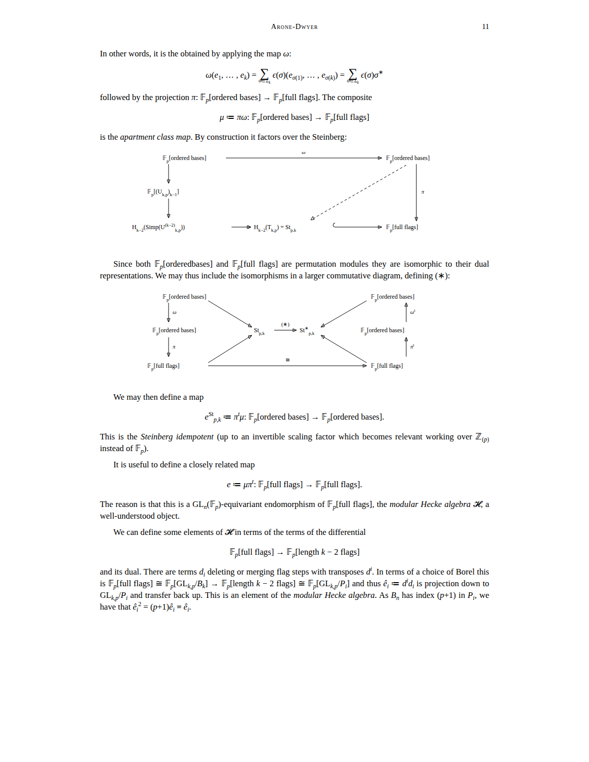Arone-Dwyer 11
In other words, it is the obtained by applying the map ω:
ω(e1, … , ek) = ∑σ∈Σk ϵ(σ)(eσ(1), … , eσ(k)) = ∑σ∈Σk ϵ(σ)σ∗
followed by the projection π: 𝔽p[ordered bases] → 𝔽p[full flags]. The composite
μ ≔ πω: 𝔽p[ordered bases] → 𝔽p[full flags]
is the apartment class map. By construction it factors over the Steinberg:
𝔽p[ordered bases] 𝔽p[ordered bases] ω 𝔽p[(Uk,p)k−1] Hk−2(Simp(U(k−2)k,p)) Hk−2(Tk,p) = Stp,k 𝔽p[full flags] π
Since both 𝔽p[orderedbases] and 𝔽p[full flags] are permutation modules they are isomorphic to their dual representations. We may thus include the isomorphisms in a larger commutative diagram, defining (∗):
𝔽p[ordered bases] 𝔽p[ordered bases] ω 𝔽p[ordered bases] Stp,k St∗p,k 𝔽p[ordered bases] (∗) π 𝔽p[full flags] 𝔽p[full flags] ≅ ωt πt
We may then define a map
eStp,k ≔ πtμ: 𝔽p[ordered bases] → 𝔽p[ordered bases].
This is the Steinberg idempotent (up to an invertible scaling factor which becomes relevant working over ℤ(p) instead of 𝔽p).
It is useful to define a closely related map
e ≔ μπt: 𝔽p[full flags] → 𝔽p[full flags].
The reason is that this is a GLn(𝔽p)-equivariant endomorphism of 𝔽p[full flags], the modular Hecke algebra 𝓗, a well-understood object.
We can define some elements of 𝓗 in terms of the terms of the differential
𝔽p[full flags] → 𝔽p[length k − 2 flags]
and its dual. There are terms di deleting or merging flag steps with transposes di. In terms of a choice of Borel this is 𝔽p[full flags] ≅ 𝔽p[GLk,p/Bk] → 𝔽p[length k − 2 flags] ≅ 𝔽p[GLk,p/Pi] and thus êi ≔ didi is projection down to GLk,p/Pi and transfer back up. This is an element of the modular Hecke algebra. As Bn has index (p+1) in Pi, we have that êi2 = (p+1)êi ≡ êi.